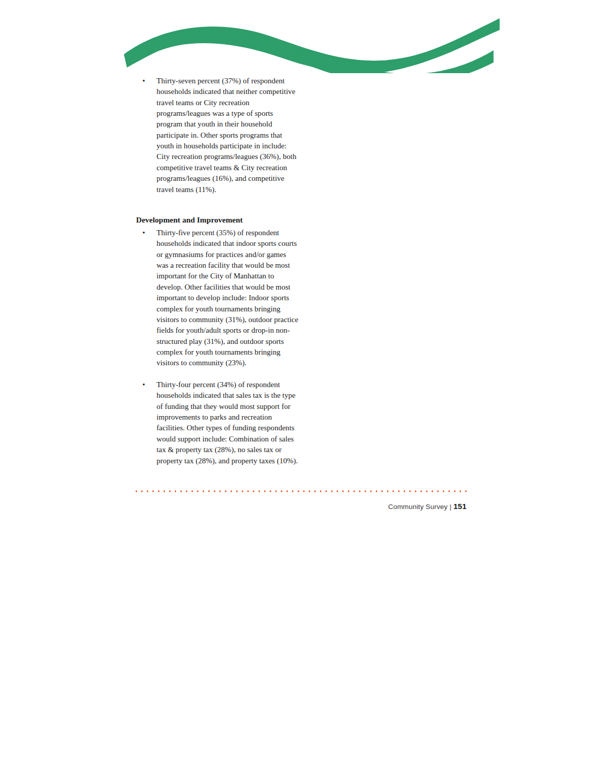Thirty-seven percent (37%) of respondent households indicated that neither competitive travel teams or City recreation programs/leagues was a type of sports program that youth in their household participate in. Other sports programs that youth in households participate in include: City recreation programs/leagues (36%), both competitive travel teams & City recreation programs/leagues (16%), and competitive travel teams (11%).
Development and Improvement
Thirty-five percent (35%) of respondent households indicated that indoor sports courts or gymnasiums for practices and/or games was a recreation facility that would be most important for the City of Manhattan to develop. Other facilities that would be most important to develop include: Indoor sports complex for youth tournaments bringing visitors to community (31%), outdoor practice fields for youth/adult sports or drop-in non-structured play (31%), and outdoor sports complex for youth tournaments bringing visitors to community (23%).
Thirty-four percent (34%) of respondent households indicated that sales tax is the type of funding that they would most support for improvements to parks and recreation facilities. Other types of funding respondents would support include: Combination of sales tax & property tax (28%), no sales tax or property tax (28%), and property taxes (10%).
Community Survey |151